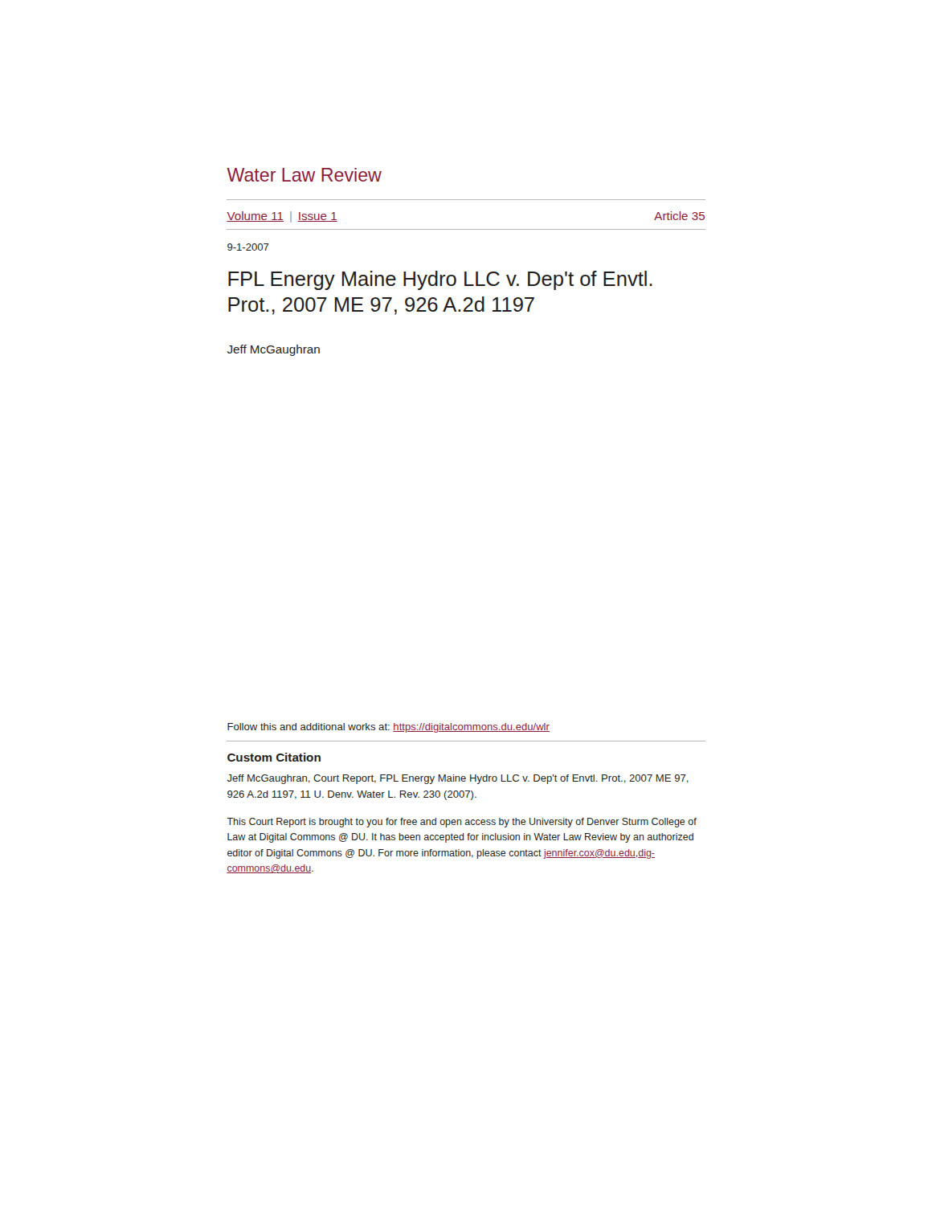Water Law Review
Volume 11|Issue 1
Article 35
9-1-2007
FPL Energy Maine Hydro LLC v. Dep't of Envtl. Prot., 2007 ME 97, 926 A.2d 1197
Jeff McGaughran
Follow this and additional works at: https://digitalcommons.du.edu/wlr
Custom Citation
Jeff McGaughran, Court Report, FPL Energy Maine Hydro LLC v. Dep't of Envtl. Prot., 2007 ME 97, 926 A.2d 1197, 11 U. Denv. Water L. Rev. 230 (2007).
This Court Report is brought to you for free and open access by the University of Denver Sturm College of Law at Digital Commons @ DU. It has been accepted for inclusion in Water Law Review by an authorized editor of Digital Commons @ DU. For more information, please contact jennifer.cox@du.edu,dig-commons@du.edu.